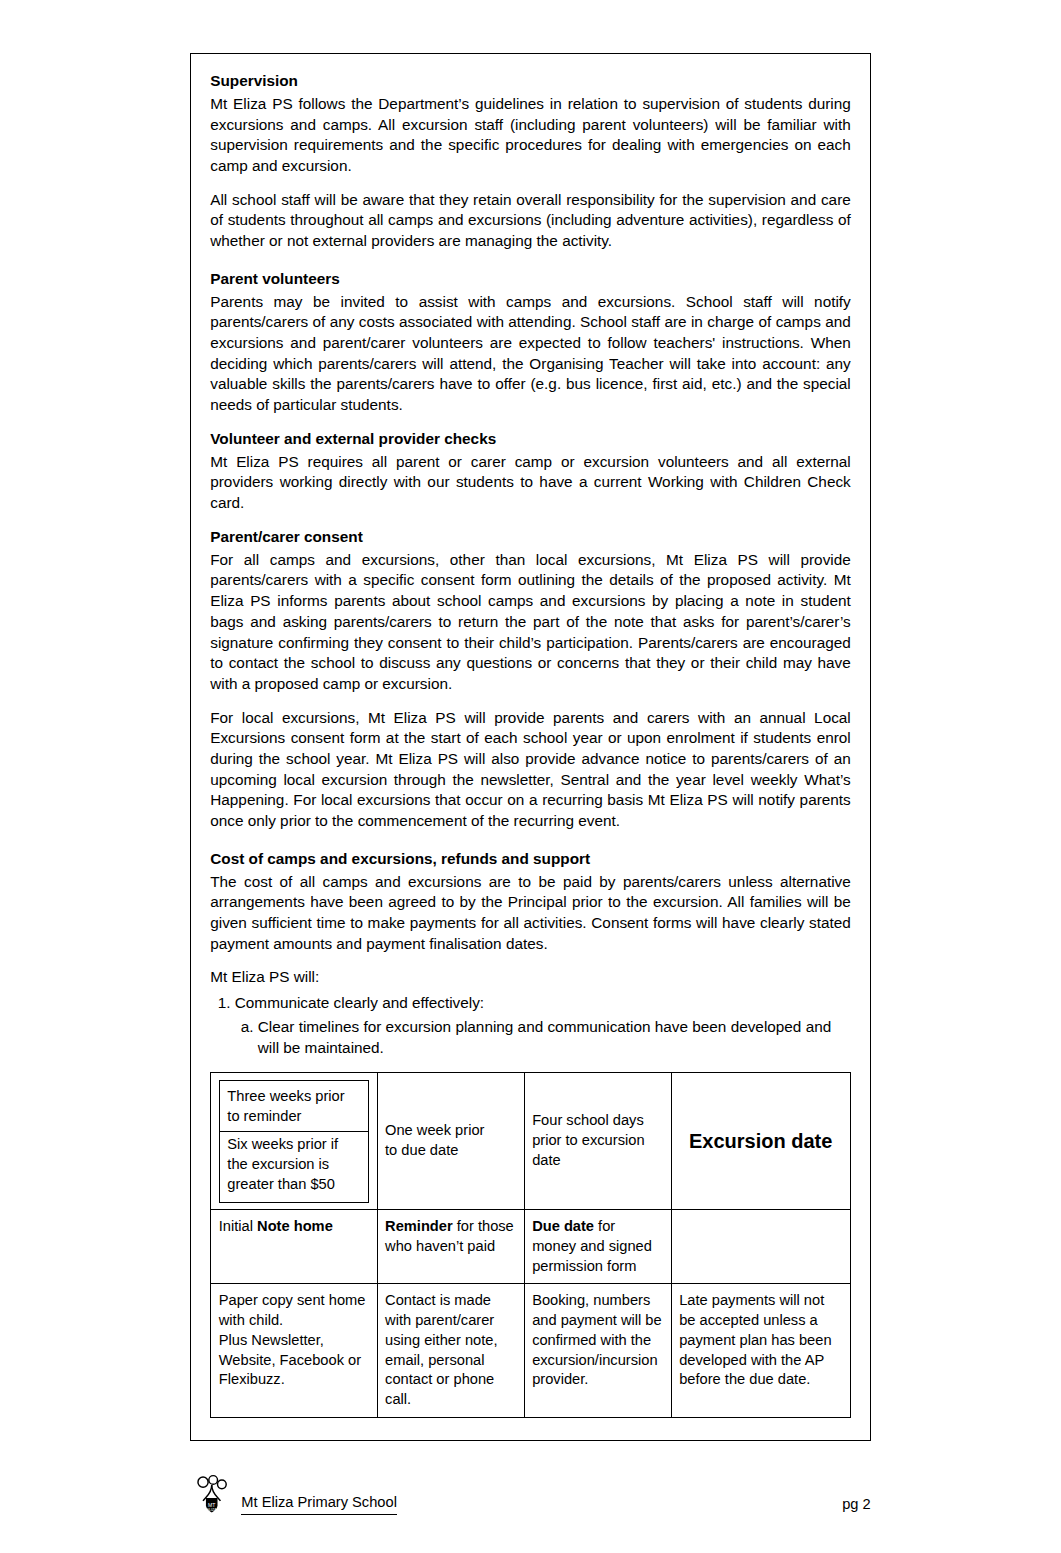Supervision
Mt Eliza PS follows the Department’s guidelines in relation to supervision of students during excursions and camps. All excursion staff (including parent volunteers) will be familiar with supervision requirements and the specific procedures for dealing with emergencies on each camp and excursion.
All school staff will be aware that they retain overall responsibility for the supervision and care of students throughout all camps and excursions (including adventure activities), regardless of whether or not external providers are managing the activity.
Parent volunteers
Parents may be invited to assist with camps and excursions. School staff will notify parents/carers of any costs associated with attending. School staff are in charge of camps and excursions and parent/carer volunteers are expected to follow teachers' instructions. When deciding which parents/carers will attend, the Organising Teacher will take into account: any valuable skills the parents/carers have to offer (e.g. bus licence, first aid, etc.) and the special needs of particular students.
Volunteer and external provider checks
Mt Eliza PS requires all parent or carer camp or excursion volunteers and all external providers working directly with our students to have a current Working with Children Check card.
Parent/carer consent
For all camps and excursions, other than local excursions, Mt Eliza PS will provide parents/carers with a specific consent form outlining the details of the proposed activity. Mt Eliza PS informs parents about school camps and excursions by placing a note in student bags and asking parents/carers to return the part of the note that asks for parent’s/carer’s signature confirming they consent to their child’s participation. Parents/carers are encouraged to contact the school to discuss any questions or concerns that they or their child may have with a proposed camp or excursion.
For local excursions, Mt Eliza PS will provide parents and carers with an annual Local Excursions consent form at the start of each school year or upon enrolment if students enrol during the school year. Mt Eliza PS will also provide advance notice to parents/carers of an upcoming local excursion through the newsletter, Sentral and the year level weekly What’s Happening. For local excursions that occur on a recurring basis Mt Eliza PS will notify parents once only prior to the commencement of the recurring event.
Cost of camps and excursions, refunds and support
The cost of all camps and excursions are to be paid by parents/carers unless alternative arrangements have been agreed to by the Principal prior to the excursion. All families will be given sufficient time to make payments for all activities. Consent forms will have clearly stated payment amounts and payment finalisation dates.
Mt Eliza PS will:
Communicate clearly and effectively:
Clear timelines for excursion planning and communication have been developed and will be maintained.
| / Three weeks prior to reminder / / Six weeks prior if the excursion is greater than $50 / | One week prior to due date | Four school days prior to excursion date | Excursion date |
| Initial Note home | Reminder for those who haven’t paid | Due date for money and signed permission form | |
| Paper copy sent home with child. Plus Newsletter, Website, Facebook or Flexibuzz. | Contact is made with parent/carer using either note, email, personal contact or phone call. | Booking, numbers and payment will be confirmed with the excursion/incursion provider. | Late payments will not be accepted unless a payment plan has been developed with the AP before the due date. |
MT ELIZA Mt Eliza Primary School
pg 2